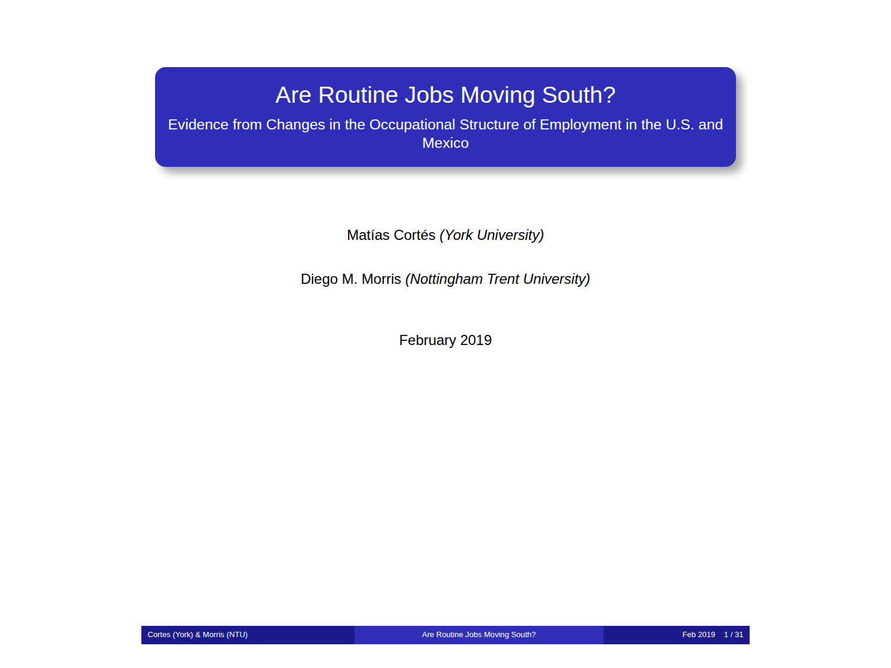Are Routine Jobs Moving South?
Evidence from Changes in the Occupational Structure of Employment in the U.S. and Mexico
Matías Cortés (York University)
Diego M. Morris (Nottingham Trent University)
February 2019
Cortes (York) & Morris (NTU)
Are Routine Jobs Moving South?
Feb 2019 1 / 31